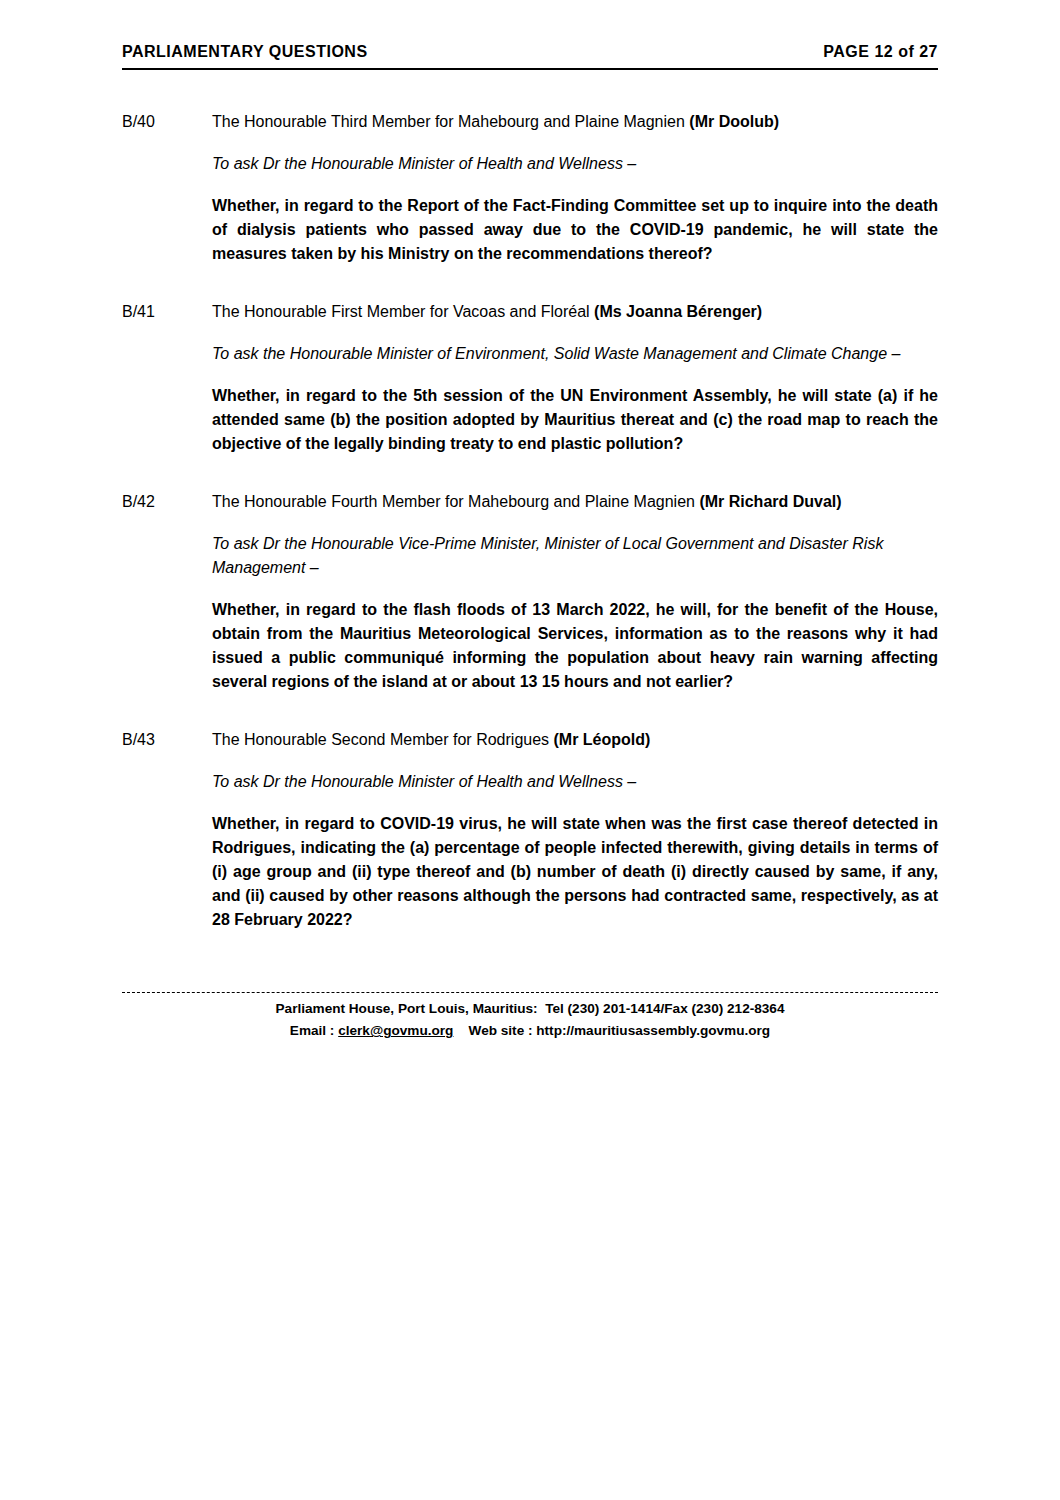Parliamentary Questions PAGE 12 of 27
B/40
The Honourable Third Member for Mahebourg and Plaine Magnien (Mr Doolub)
To ask Dr the Honourable Minister of Health and Wellness –
Whether, in regard to the Report of the Fact-Finding Committee set up to inquire into the death of dialysis patients who passed away due to the COVID-19 pandemic, he will state the measures taken by his Ministry on the recommendations thereof?
B/41
The Honourable First Member for Vacoas and Floréal (Ms Joanna Bérenger)
To ask the Honourable Minister of Environment, Solid Waste Management and Climate Change –
Whether, in regard to the 5th session of the UN Environment Assembly, he will state (a) if he attended same (b) the position adopted by Mauritius thereat and (c) the road map to reach the objective of the legally binding treaty to end plastic pollution?
B/42
The Honourable Fourth Member for Mahebourg and Plaine Magnien (Mr Richard Duval)
To ask Dr the Honourable Vice-Prime Minister, Minister of Local Government and Disaster Risk Management –
Whether, in regard to the flash floods of 13 March 2022, he will, for the benefit of the House, obtain from the Mauritius Meteorological Services, information as to the reasons why it had issued a public communiqué informing the population about heavy rain warning affecting several regions of the island at or about 13 15 hours and not earlier?
B/43
The Honourable Second Member for Rodrigues (Mr Léopold)
To ask Dr the Honourable Minister of Health and Wellness –
Whether, in regard to COVID-19 virus, he will state when was the first case thereof detected in Rodrigues, indicating the (a) percentage of people infected therewith, giving details in terms of (i) age group and (ii) type thereof and (b) number of death (i) directly caused by same, if any, and (ii) caused by other reasons although the persons had contracted same, respectively, as at 28 February 2022?
Parliament House, Port Louis, Mauritius: Tel (230) 201-1414/Fax (230) 212-8364
Email : clerk@govmu.org Web site : http://mauritiusassembly.govmu.org